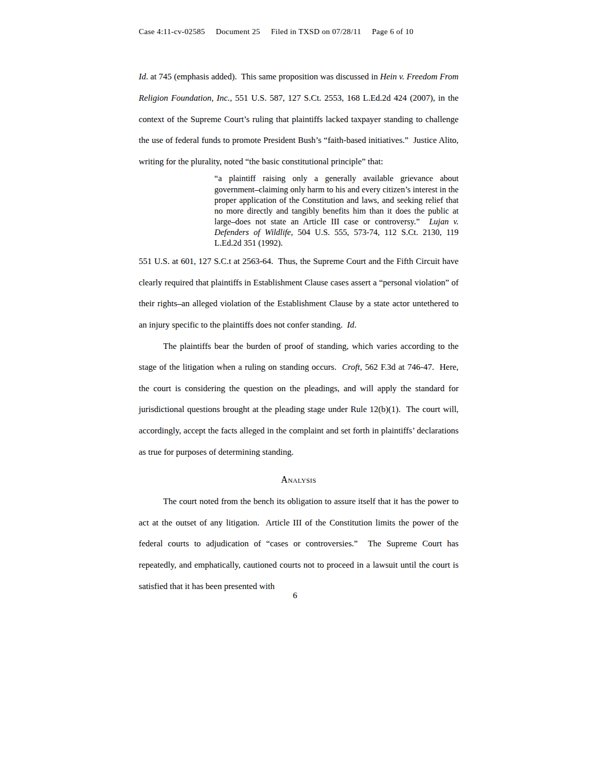Case 4:11-cv-02585 Document 25 Filed in TXSD on 07/28/11 Page 6 of 10
Id. at 745 (emphasis added). This same proposition was discussed in Hein v. Freedom From Religion Foundation, Inc., 551 U.S. 587, 127 S.Ct. 2553, 168 L.Ed.2d 424 (2007), in the context of the Supreme Court’s ruling that plaintiffs lacked taxpayer standing to challenge the use of federal funds to promote President Bush’s “faith-based initiatives.” Justice Alito, writing for the plurality, noted “the basic constitutional principle” that:
“a plaintiff raising only a generally available grievance about government–claiming only harm to his and every citizen’s interest in the proper application of the Constitution and laws, and seeking relief that no more directly and tangibly benefits him than it does the public at large–does not state an Article III case or controversy.” Lujan v. Defenders of Wildlife, 504 U.S. 555, 573-74, 112 S.Ct. 2130, 119 L.Ed.2d 351 (1992).
551 U.S. at 601, 127 S.C.t at 2563-64. Thus, the Supreme Court and the Fifth Circuit have clearly required that plaintiffs in Establishment Clause cases assert a “personal violation” of their rights–an alleged violation of the Establishment Clause by a state actor untethered to an injury specific to the plaintiffs does not confer standing. Id.
The plaintiffs bear the burden of proof of standing, which varies according to the stage of the litigation when a ruling on standing occurs. Croft, 562 F.3d at 746-47. Here, the court is considering the question on the pleadings, and will apply the standard for jurisdictional questions brought at the pleading stage under Rule 12(b)(1). The court will, accordingly, accept the facts alleged in the complaint and set forth in plaintiffs’ declarations as true for purposes of determining standing.
Analysis
The court noted from the bench its obligation to assure itself that it has the power to act at the outset of any litigation. Article III of the Constitution limits the power of the federal courts to adjudication of “cases or controversies.” The Supreme Court has repeatedly, and emphatically, cautioned courts not to proceed in a lawsuit until the court is satisfied that it has been presented with
6